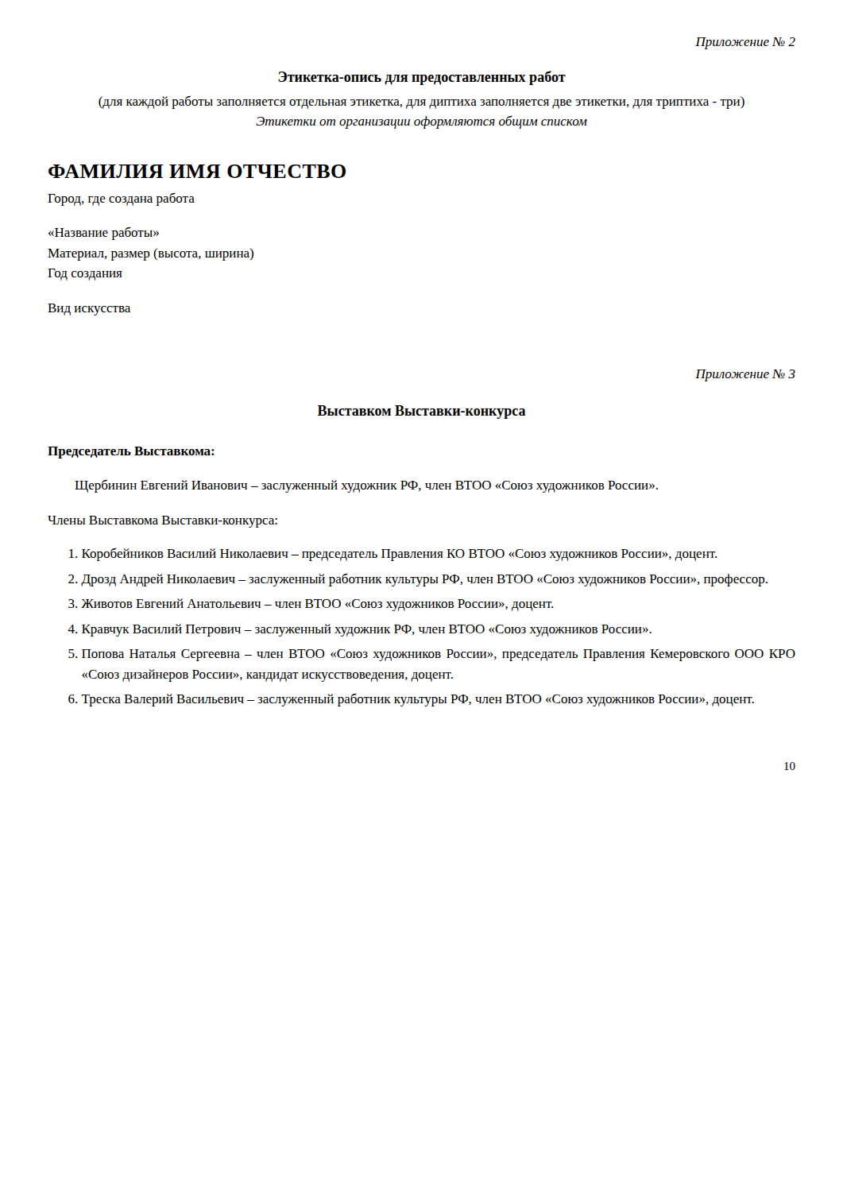Приложение № 2
Этикетка-опись для предоставленных работ
(для каждой работы заполняется отдельная этикетка, для диптиха заполняется две этикетки, для триптиха - три)
Этикетки от организации оформляются общим списком
ФАМИЛИЯ ИМЯ ОТЧЕСТВО
Город, где создана работа
«Название работы»
Материал, размер (высота, ширина)
Год создания
Вид искусства
Приложение № 3
Выставком Выставки-конкурса
Председатель Выставкома:
Щербинин Евгений Иванович – заслуженный художник РФ, член ВТОО «Союз художников России».
Члены Выставкома Выставки-конкурса:
Коробейников Василий Николаевич – председатель Правления КО ВТОО «Союз художников России», доцент.
Дрозд Андрей Николаевич – заслуженный работник культуры РФ, член ВТОО «Союз художников России», профессор.
Животов Евгений Анатольевич – член ВТОО «Союз художников России», доцент.
Кравчук Василий Петрович – заслуженный художник РФ, член ВТОО «Союз художников России».
Попова Наталья Сергеевна – член ВТОО «Союз художников России», председатель Правления Кемеровского ООО КРО «Союз дизайнеров России», кандидат искусствоведения, доцент.
Треска Валерий Васильевич – заслуженный работник культуры РФ, член ВТОО «Союз художников России», доцент.
10